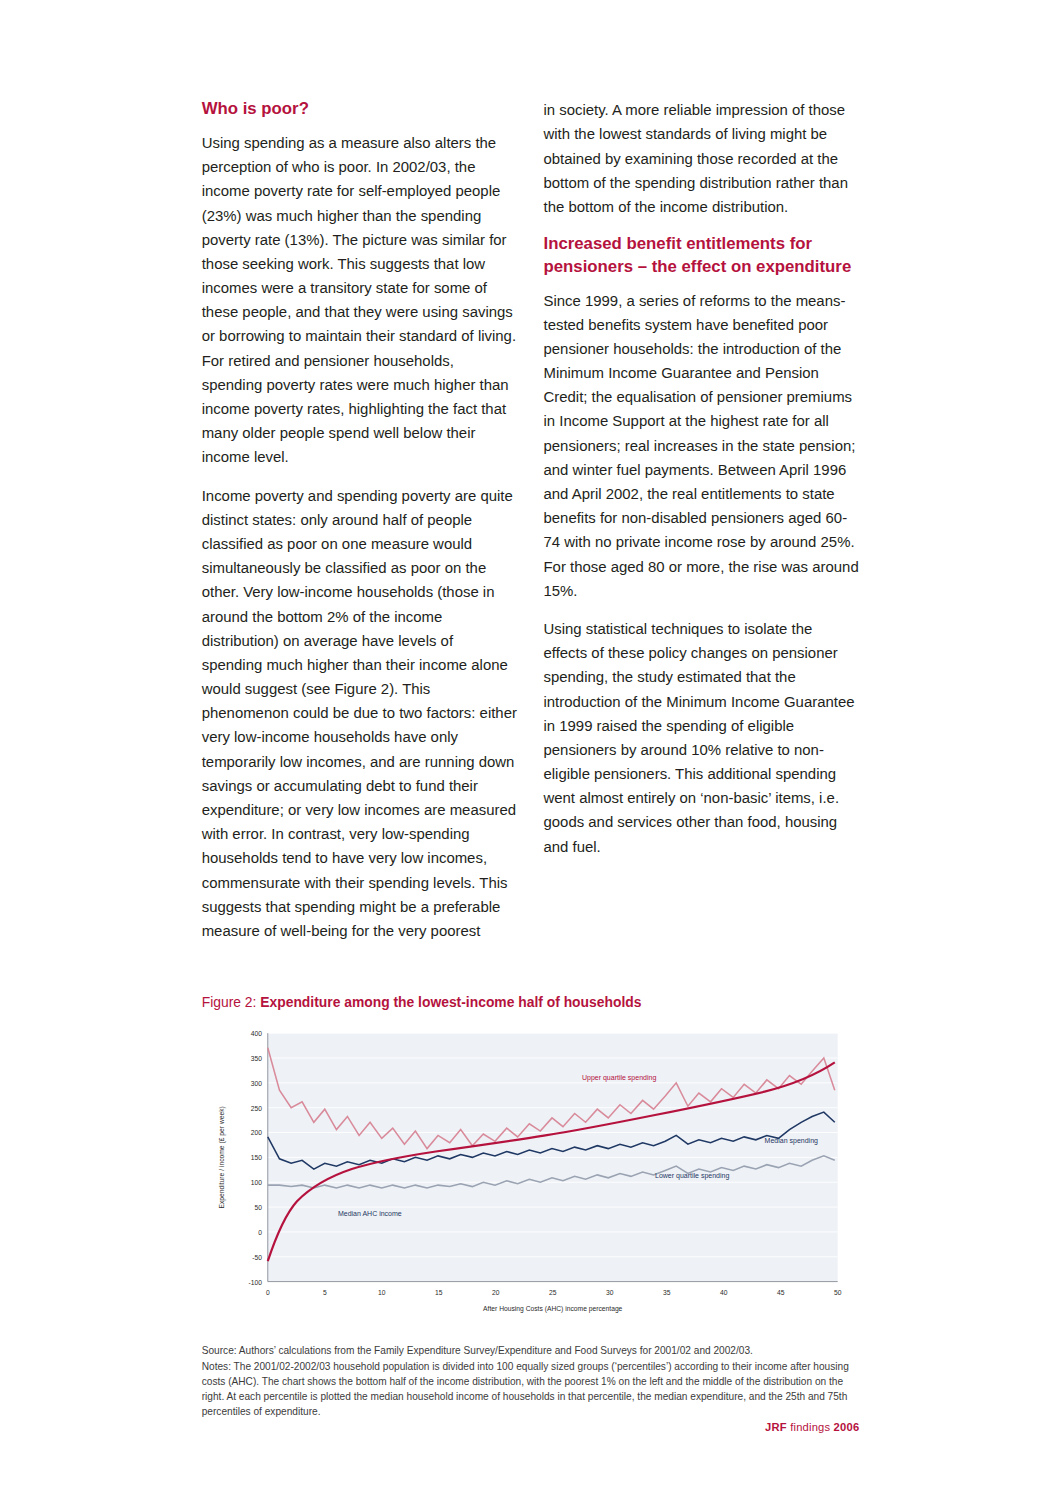Who is poor?
Using spending as a measure also alters the perception of who is poor. In 2002/03, the income poverty rate for self-employed people (23%) was much higher than the spending poverty rate (13%). The picture was similar for those seeking work. This suggests that low incomes were a transitory state for some of these people, and that they were using savings or borrowing to maintain their standard of living. For retired and pensioner households, spending poverty rates were much higher than income poverty rates, highlighting the fact that many older people spend well below their income level.
Income poverty and spending poverty are quite distinct states: only around half of people classified as poor on one measure would simultaneously be classified as poor on the other. Very low-income households (those in around the bottom 2% of the income distribution) on average have levels of spending much higher than their income alone would suggest (see Figure 2). This phenomenon could be due to two factors: either very low-income households have only temporarily low incomes, and are running down savings or accumulating debt to fund their expenditure; or very low incomes are measured with error. In contrast, very low-spending households tend to have very low incomes, commensurate with their spending levels. This suggests that spending might be a preferable measure of well-being for the very poorest
in society. A more reliable impression of those with the lowest standards of living might be obtained by examining those recorded at the bottom of the spending distribution rather than the bottom of the income distribution.
Increased benefit entitlements for
pensioners – the effect on expenditure
Since 1999, a series of reforms to the means-tested benefits system have benefited poor pensioner households: the introduction of the Minimum Income Guarantee and Pension Credit; the equalisation of pensioner premiums in Income Support at the highest rate for all pensioners; real increases in the state pension; and winter fuel payments. Between April 1996 and April 2002, the real entitlements to state benefits for non-disabled pensioners aged 60-74 with no private income rose by around 25%. For those aged 80 or more, the rise was around 15%.
Using statistical techniques to isolate the effects of these policy changes on pensioner spending, the study estimated that the introduction of the Minimum Income Guarantee in 1999 raised the spending of eligible pensioners by around 10% relative to non-eligible pensioners. This additional spending went almost entirely on ‘non-basic’ items, i.e. goods and services other than food, housing and fuel.
Figure 2: Expenditure among the lowest-income half of households
400 350 300 250 200 150 100 50 0 -50 -100 0 5 10 15 20 25 30 35 40 45 50 After Housing Costs (AHC) income percentage Expenditure / income (£ per week) Upper quartile spending Median spending Lower quartile spending Median AHC income
Source: Authors’ calculations from the Family Expenditure Survey/Expenditure and Food Surveys for 2001/02 and 2002/03.
Notes: The 2001/02-2002/03 household population is divided into 100 equally sized groups (‘percentiles’) according to their income after housing costs (AHC). The chart shows the bottom half of the income distribution, with the poorest 1% on the left and the middle of the distribution on the right. At each percentile is plotted the median household income of households in that percentile, the median expenditure, and the 25th and 75th percentiles of expenditure.
JRF findings 2006